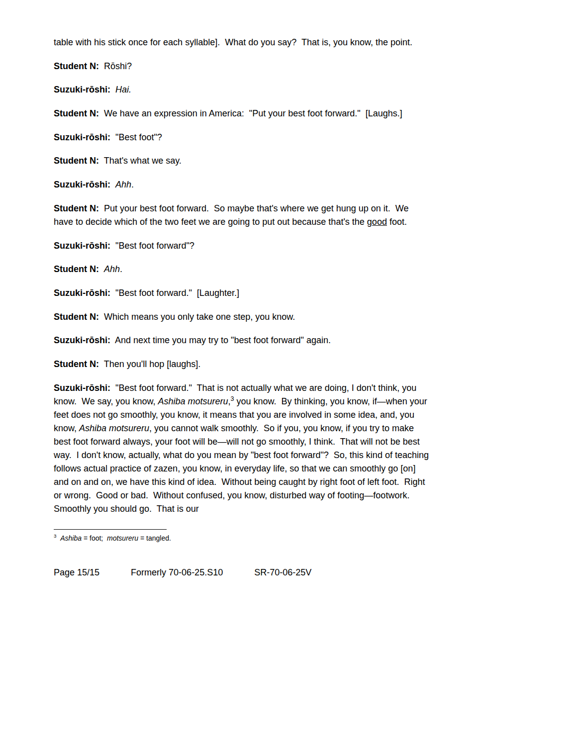table with his stick once for each syllable]. What do you say? That is, you know, the point.
Student N: Rōshi?
Suzuki-rōshi: Hai.
Student N: We have an expression in America: "Put your best foot forward." [Laughs.]
Suzuki-rōshi: "Best foot"?
Student N: That's what we say.
Suzuki-rōshi: Ahh.
Student N: Put your best foot forward. So maybe that's where we get hung up on it. We have to decide which of the two feet we are going to put out because that's the good foot.
Suzuki-rōshi: "Best foot forward"?
Student N: Ahh.
Suzuki-rōshi: "Best foot forward." [Laughter.]
Student N: Which means you only take one step, you know.
Suzuki-rōshi: And next time you may try to "best foot forward" again.
Student N: Then you'll hop [laughs].
Suzuki-rōshi: "Best foot forward." That is not actually what we are doing, I don't think, you know. We say, you know, Ashiba motsureru,3 you know. By thinking, you know, if—when your feet does not go smoothly, you know, it means that you are involved in some idea, and, you know, Ashiba motsureru, you cannot walk smoothly. So if you, you know, if you try to make best foot forward always, your foot will be—will not go smoothly, I think. That will not be best way. I don't know, actually, what do you mean by "best foot forward"? So, this kind of teaching follows actual practice of zazen, you know, in everyday life, so that we can smoothly go [on] and on and on, we have this kind of idea. Without being caught by right foot of left foot. Right or wrong. Good or bad. Without confused, you know, disturbed way of footing—footwork. Smoothly you should go. That is our
3 Ashiba = foot; motsureru = tangled.
Page 15/15 Formerly 70-06-25.S10 SR-70-06-25V